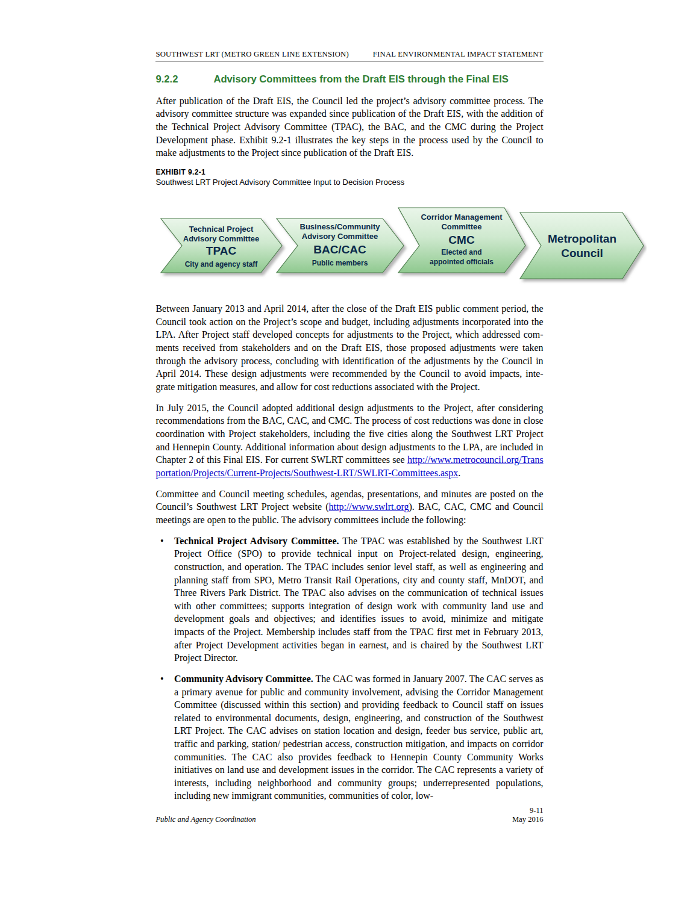SOUTHWEST LRT (METRO GREEN LINE EXTENSION) FINAL ENVIRONMENTAL IMPACT STATEMENT
9.2.2 Advisory Committees from the Draft EIS through the Final EIS
After publication of the Draft EIS, the Council led the project’s advisory committee process. The advisory committee structure was expanded since publication of the Draft EIS, with the addition of the Technical Project Advisory Committee (TPAC), the BAC, and the CMC during the Project Development phase. Exhibit 9.2-1 illustrates the key steps in the process used by the Council to make adjustments to the Project since publication of the Draft EIS.
EXHIBIT 9.2-1
Southwest LRT Project Advisory Committee Input to Decision Process
Technical Project Advisory Committee TPAC City and agency staff Business/Community Advisory Committee BAC/CAC Public members Corridor Management Committee CMC Elected and appointed officials Metropolitan Council
Between January 2013 and April 2014, after the close of the Draft EIS public comment period, the Council took action on the Project’s scope and budget, including adjustments incorporated into the LPA. After Project staff developed concepts for adjustments to the Project, which addressed comments received from stakeholders and on the Draft EIS, those proposed adjustments were taken through the advisory process, concluding with identification of the adjustments by the Council in April 2014. These design adjustments were recommended by the Council to avoid impacts, integrate mitigation measures, and allow for cost reductions associated with the Project.
In July 2015, the Council adopted additional design adjustments to the Project, after considering recommendations from the BAC, CAC, and CMC. The process of cost reductions was done in close coordination with Project stakeholders, including the five cities along the Southwest LRT Project and Hennepin County. Additional information about design adjustments to the LPA, are included in Chapter 2 of this Final EIS. For current SWLRT committees see http://www.metrocouncil.org/Transportation/Projects/Current-Projects/Southwest-LRT/SWLRT-Committees.aspx.
Committee and Council meeting schedules, agendas, presentations, and minutes are posted on the Council’s Southwest LRT Project website (http://www.swlrt.org). BAC, CAC, CMC and Council meetings are open to the public. The advisory committees include the following:
Technical Project Advisory Committee. The TPAC was established by the Southwest LRT Project Office (SPO) to provide technical input on Project-related design, engineering, construction, and operation. The TPAC includes senior level staff, as well as engineering and planning staff from SPO, Metro Transit Rail Operations, city and county staff, MnDOT, and Three Rivers Park District. The TPAC also advises on the communication of technical issues with other committees; supports integration of design work with community land use and development goals and objectives; and identifies issues to avoid, minimize and mitigate impacts of the Project. Membership includes staff from the TPAC first met in February 2013, after Project Development activities began in earnest, and is chaired by the Southwest LRT Project Director.
Community Advisory Committee. The CAC was formed in January 2007. The CAC serves as a primary avenue for public and community involvement, advising the Corridor Management Committee (discussed within this section) and providing feedback to Council staff on issues related to environmental documents, design, engineering, and construction of the Southwest LRT Project. The CAC advises on station location and design, feeder bus service, public art, traffic and parking, station/ pedestrian access, construction mitigation, and impacts on corridor communities. The CAC also provides feedback to Hennepin County Community Works initiatives on land use and development issues in the corridor. The CAC represents a variety of interests, including neighborhood and community groups; underrepresented populations, including new immigrant communities, communities of color, low-
Public and Agency Coordination 9-11
May 2016